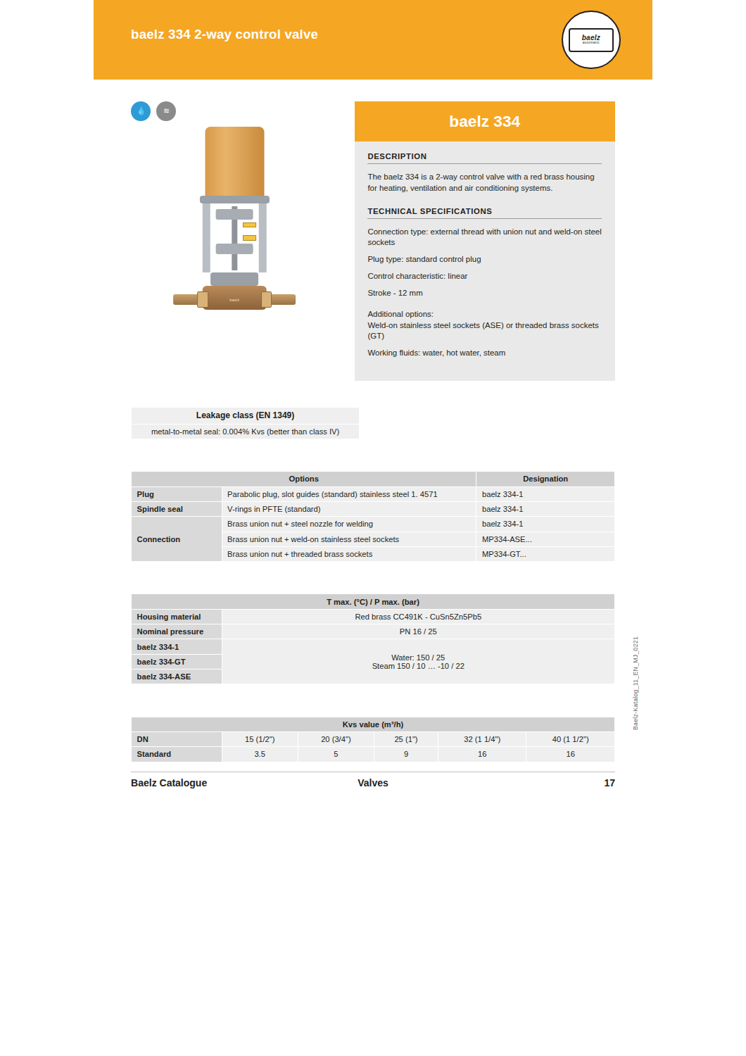baelz 334 2-way control valve
baelz automatic
®
💧
≋
baelz
baelz 334
DESCRIPTION
The baelz 334 is a 2-way control valve with a red brass housing for heating, ventilation and air conditioning systems.
TECHNICAL SPECIFICATIONS
Connection type: external thread with union nut and weld-on steel sockets
Plug type: standard control plug
Control characteristic: linear
Stroke - 12 mm
Additional options:
Weld-on stainless steel sockets (ASE) or threaded brass sockets (GT)
Working fluids: water, hot water, steam
| Leakage class (EN 1349) |
| metal-to-metal seal: 0.004% Kvs (better than class IV) |
| Options | Designation |
| Plug | Parabolic plug, slot guides (standard) stainless steel 1. 4571 | baelz 334-1 |
| Spindle seal | V-rings in PFTE (standard) | baelz 334-1 |
| Connection | Brass union nut + steel nozzle for welding | baelz 334-1 |
| Brass union nut + weld-on stainless steel sockets | MP334-ASE... |
| Brass union nut + threaded brass sockets | MP334-GT... |
| T max. (°C) / P max. (bar) |
| Housing material | Red brass CC491K - CuSn5Zn5Pb5 |
| Nominal pressure | PN 16 / 25 |
| baelz 334-1 | Water: 150 / 25 Steam 150 / 10 … -10 / 22 |
| baelz 334-GT |
| baelz 334-ASE |
| Kvs value (m³/h) |
| DN | 15 (1/2") | 20 (3/4") | 25 (1") | 32 (1 1/4") | 40 (1 1/2") |
| Standard | 3.5 | 5 | 9 | 16 | 16 |
Baelz-Katalog_11_EN_MJ_0221
Baelz Catalogue
Valves
17